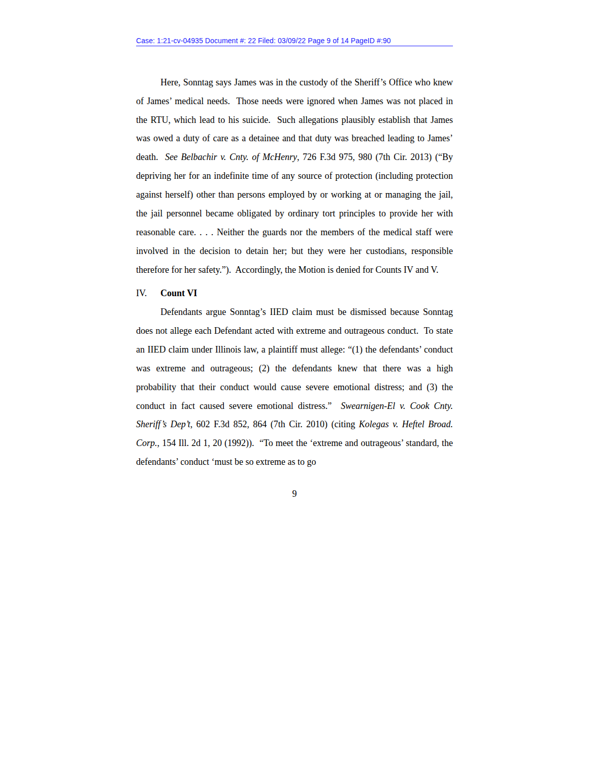Case: 1:21-cv-04935 Document #: 22 Filed: 03/09/22 Page 9 of 14 PageID #:90
Here, Sonntag says James was in the custody of the Sheriff’s Office who knew of James’ medical needs. Those needs were ignored when James was not placed in the RTU, which lead to his suicide. Such allegations plausibly establish that James was owed a duty of care as a detainee and that duty was breached leading to James’ death. See Belbachir v. Cnty. of McHenry, 726 F.3d 975, 980 (7th Cir. 2013) (“By depriving her for an indefinite time of any source of protection (including protection against herself) other than persons employed by or working at or managing the jail, the jail personnel became obligated by ordinary tort principles to provide her with reasonable care. . . . Neither the guards nor the members of the medical staff were involved in the decision to detain her; but they were her custodians, responsible therefore for her safety.”). Accordingly, the Motion is denied for Counts IV and V.
IV. Count VI
Defendants argue Sonntag’s IIED claim must be dismissed because Sonntag does not allege each Defendant acted with extreme and outrageous conduct. To state an IIED claim under Illinois law, a plaintiff must allege: “(1) the defendants’ conduct was extreme and outrageous; (2) the defendants knew that there was a high probability that their conduct would cause severe emotional distress; and (3) the conduct in fact caused severe emotional distress.” Swearnigen-El v. Cook Cnty. Sheriff’s Dep’t, 602 F.3d 852, 864 (7th Cir. 2010) (citing Kolegas v. Heftel Broad. Corp., 154 Ill. 2d 1, 20 (1992)). “To meet the ‘extreme and outrageous’ standard, the defendants’ conduct ‘must be so extreme as to go
9